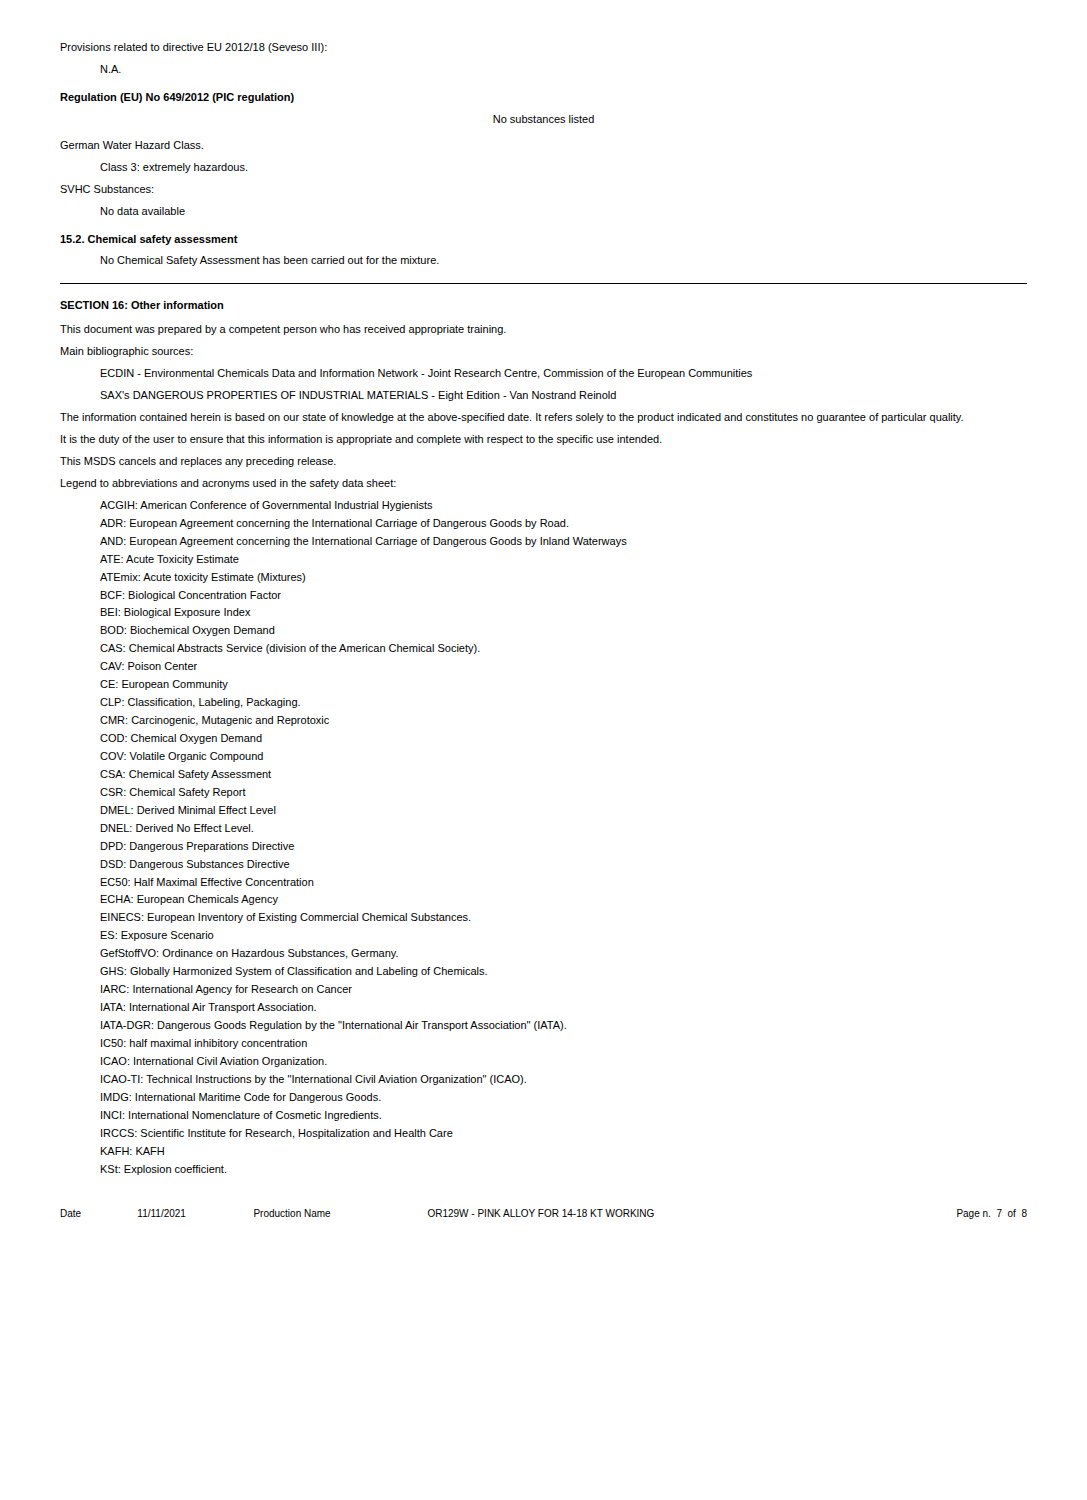Provisions related to directive EU 2012/18 (Seveso III):
N.A.
Regulation (EU) No 649/2012 (PIC regulation)
No substances listed
German Water Hazard Class.
Class 3: extremely hazardous.
SVHC Substances:
No data available
15.2. Chemical safety assessment
No Chemical Safety Assessment has been carried out for the mixture.
SECTION 16: Other information
This document was prepared by a competent person who has received appropriate training.
Main bibliographic sources:
ECDIN - Environmental Chemicals Data and Information Network - Joint Research Centre, Commission of the European Communities
SAX's DANGEROUS PROPERTIES OF INDUSTRIAL MATERIALS - Eight Edition - Van Nostrand Reinold
The information contained herein is based on our state of knowledge at the above-specified date. It refers solely to the product indicated and constitutes no guarantee of particular quality.
It is the duty of the user to ensure that this information is appropriate and complete with respect to the specific use intended.
This MSDS cancels and replaces any preceding release.
Legend to abbreviations and acronyms used in the safety data sheet:
ACGIH: American Conference of Governmental Industrial Hygienists
ADR: European Agreement concerning the International Carriage of Dangerous Goods by Road.
AND: European Agreement concerning the International Carriage of Dangerous Goods by Inland Waterways
ATE: Acute Toxicity Estimate
ATEmix: Acute toxicity Estimate (Mixtures)
BCF: Biological Concentration Factor
BEI: Biological Exposure Index
BOD: Biochemical Oxygen Demand
CAS: Chemical Abstracts Service (division of the American Chemical Society).
CAV: Poison Center
CE: European Community
CLP: Classification, Labeling, Packaging.
CMR: Carcinogenic, Mutagenic and Reprotoxic
COD: Chemical Oxygen Demand
COV: Volatile Organic Compound
CSA: Chemical Safety Assessment
CSR: Chemical Safety Report
DMEL: Derived Minimal Effect Level
DNEL: Derived No Effect Level.
DPD: Dangerous Preparations Directive
DSD: Dangerous Substances Directive
EC50: Half Maximal Effective Concentration
ECHA: European Chemicals Agency
EINECS: European Inventory of Existing Commercial Chemical Substances.
ES: Exposure Scenario
GefStoffVO: Ordinance on Hazardous Substances, Germany.
GHS: Globally Harmonized System of Classification and Labeling of Chemicals.
IARC: International Agency for Research on Cancer
IATA: International Air Transport Association.
IATA-DGR: Dangerous Goods Regulation by the "International Air Transport Association" (IATA).
IC50: half maximal inhibitory concentration
ICAO: International Civil Aviation Organization.
ICAO-TI: Technical Instructions by the "International Civil Aviation Organization" (ICAO).
IMDG: International Maritime Code for Dangerous Goods.
INCI: International Nomenclature of Cosmetic Ingredients.
IRCCS: Scientific Institute for Research, Hospitalization and Health Care
KAFH: KAFH
KSt: Explosion coefficient.
| Date | 11/11/2021 | Production Name | OR129W - PINK ALLOY FOR 14-18 KT WORKING | Page n. 7 of 8 |